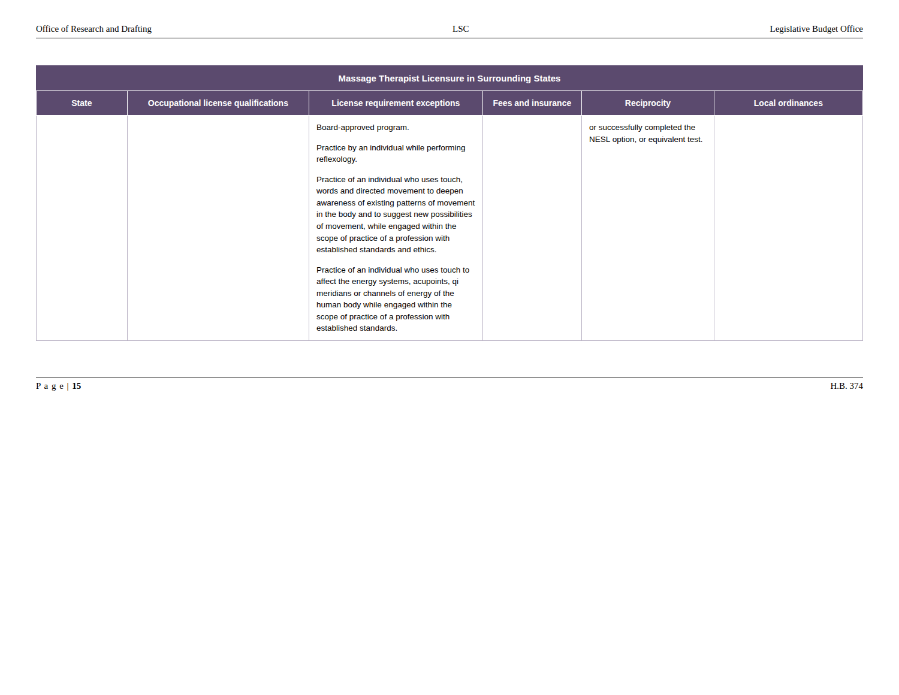Office of Research and Drafting LSC Legislative Budget Office
Massage Therapist Licensure in Surrounding States
| State | Occupational license qualifications | License requirement exceptions | Fees and insurance | Reciprocity | Local ordinances |
| --- | --- | --- | --- | --- | --- |
| | | Board-approved program. Practice by an individual while performing reflexology. Practice of an individual who uses touch, words and directed movement to deepen awareness of existing patterns of movement in the body and to suggest new possibilities of movement, while engaged within the scope of practice of a profession with established standards and ethics. Practice of an individual who uses touch to affect the energy systems, acupoints, qi meridians or channels of energy of the human body while engaged within the scope of practice of a profession with established standards. | | or successfully completed the NESL option, or equivalent test. | |
P a g e | 15 H.B. 374